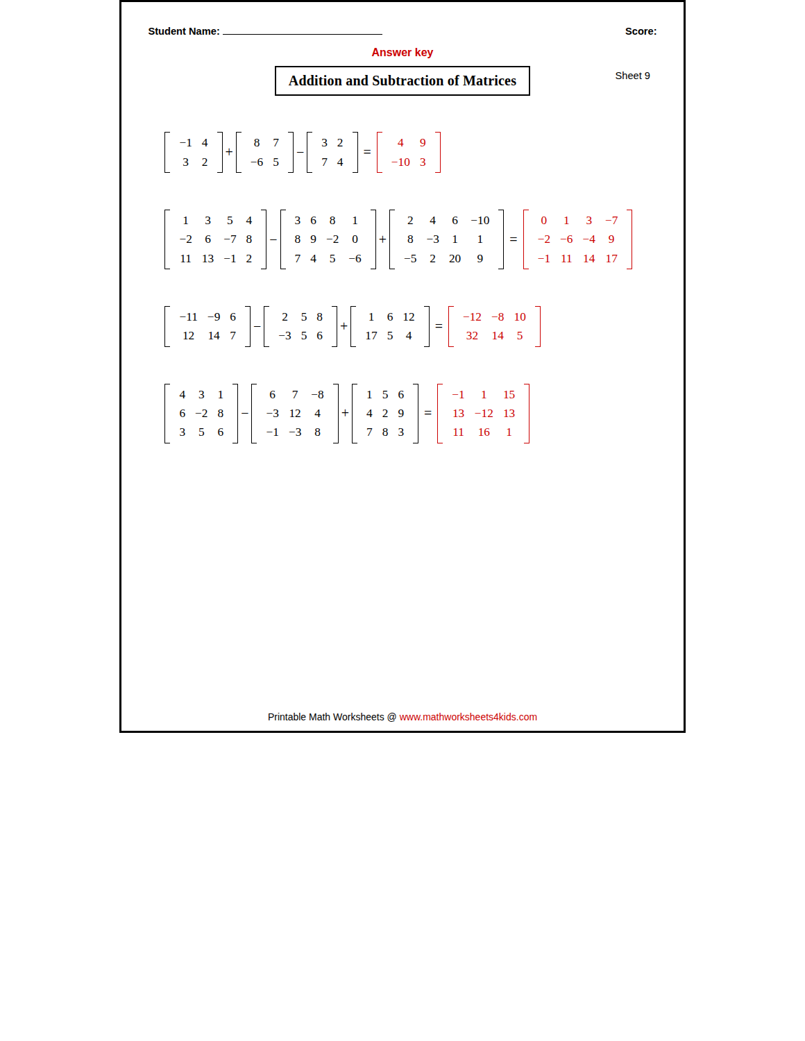Student Name:
Score:
Answer key
Addition and Subtraction of Matrices
Sheet 9
| −1 | 4 |
| 3 | 2 |
+
| 8 | 7 |
| −6 | 5 |
−
| 3 | 2 |
| 7 | 4 |
=
| 4 | 9 |
| −10 | 3 |
| 1 | 3 | 5 | 4 |
| −2 | 6 | −7 | 8 |
| 11 | 13 | −1 | 2 |
−
| 3 | 6 | 8 | 1 |
| 8 | 9 | −2 | 0 |
| 7 | 4 | 5 | −6 |
+
| 2 | 4 | 6 | −10 |
| 8 | −3 | 1 | 1 |
| −5 | 2 | 20 | 9 |
=
| 0 | 1 | 3 | −7 |
| −2 | −6 | −4 | 9 |
| −1 | 11 | 14 | 17 |
| −11 | −9 | 6 |
| 12 | 14 | 7 |
−
| 2 | 5 | 8 |
| −3 | 5 | 6 |
+
| 1 | 6 | 12 |
| 17 | 5 | 4 |
=
| −12 | −8 | 10 |
| 32 | 14 | 5 |
| 4 | 3 | 1 |
| 6 | −2 | 8 |
| 3 | 5 | 6 |
−
| 6 | 7 | −8 |
| −3 | 12 | 4 |
| −1 | −3 | 8 |
+
| 1 | 5 | 6 |
| 4 | 2 | 9 |
| 7 | 8 | 3 |
=
| −1 | 1 | 15 |
| 13 | −12 | 13 |
| 11 | 16 | 1 |
Printable Math Worksheets @ www.mathworksheets4kids.com